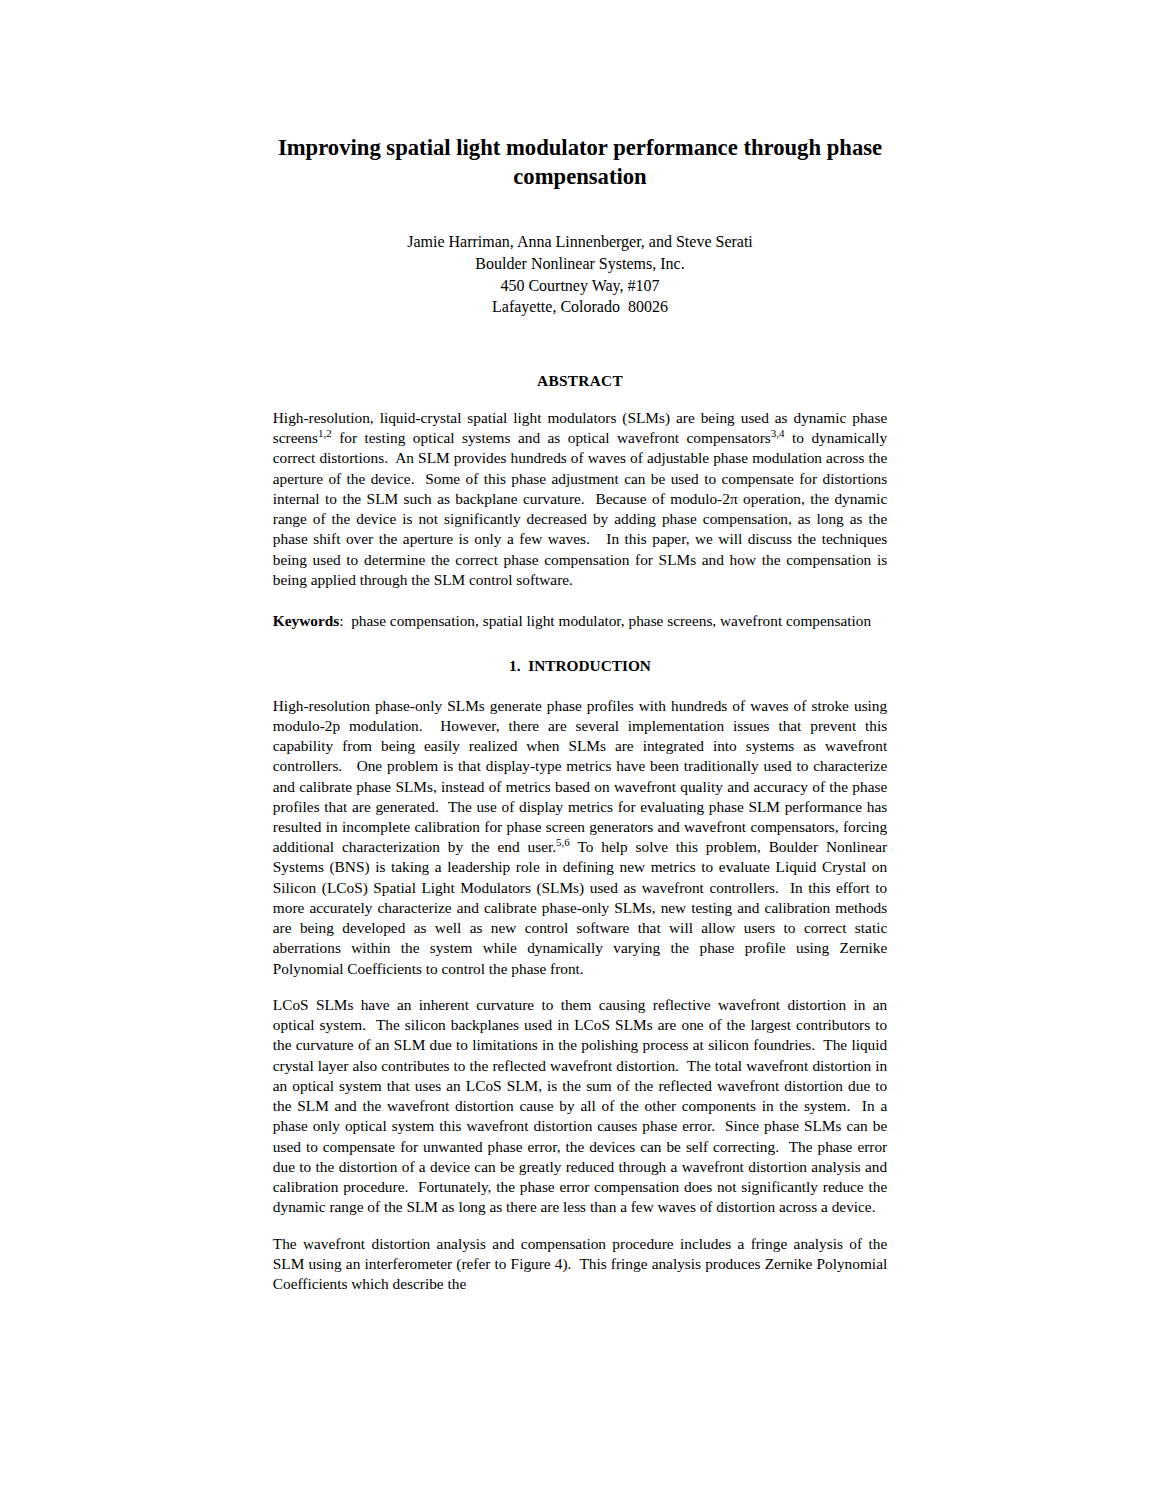Improving spatial light modulator performance through phase
compensation
Jamie Harriman, Anna Linnenberger, and Steve Serati
Boulder Nonlinear Systems, Inc.
450 Courtney Way, #107
Lafayette, Colorado 80026
ABSTRACT
High-resolution, liquid-crystal spatial light modulators (SLMs) are being used as dynamic phase screens1,2 for testing optical systems and as optical wavefront compensators3,4 to dynamically correct distortions. An SLM provides hundreds of waves of adjustable phase modulation across the aperture of the device. Some of this phase adjustment can be used to compensate for distortions internal to the SLM such as backplane curvature. Because of modulo-2π operation, the dynamic range of the device is not significantly decreased by adding phase compensation, as long as the phase shift over the aperture is only a few waves. In this paper, we will discuss the techniques being used to determine the correct phase compensation for SLMs and how the compensation is being applied through the SLM control software.
Keywords: phase compensation, spatial light modulator, phase screens, wavefront compensation
1. INTRODUCTION
High-resolution phase-only SLMs generate phase profiles with hundreds of waves of stroke using modulo-2p modulation. However, there are several implementation issues that prevent this capability from being easily realized when SLMs are integrated into systems as wavefront controllers. One problem is that display-type metrics have been traditionally used to characterize and calibrate phase SLMs, instead of metrics based on wavefront quality and accuracy of the phase profiles that are generated. The use of display metrics for evaluating phase SLM performance has resulted in incomplete calibration for phase screen generators and wavefront compensators, forcing additional characterization by the end user.5,6 To help solve this problem, Boulder Nonlinear Systems (BNS) is taking a leadership role in defining new metrics to evaluate Liquid Crystal on Silicon (LCoS) Spatial Light Modulators (SLMs) used as wavefront controllers. In this effort to more accurately characterize and calibrate phase-only SLMs, new testing and calibration methods are being developed as well as new control software that will allow users to correct static aberrations within the system while dynamically varying the phase profile using Zernike Polynomial Coefficients to control the phase front.
LCoS SLMs have an inherent curvature to them causing reflective wavefront distortion in an optical system. The silicon backplanes used in LCoS SLMs are one of the largest contributors to the curvature of an SLM due to limitations in the polishing process at silicon foundries. The liquid crystal layer also contributes to the reflected wavefront distortion. The total wavefront distortion in an optical system that uses an LCoS SLM, is the sum of the reflected wavefront distortion due to the SLM and the wavefront distortion cause by all of the other components in the system. In a phase only optical system this wavefront distortion causes phase error. Since phase SLMs can be used to compensate for unwanted phase error, the devices can be self correcting. The phase error due to the distortion of a device can be greatly reduced through a wavefront distortion analysis and calibration procedure. Fortunately, the phase error compensation does not significantly reduce the dynamic range of the SLM as long as there are less than a few waves of distortion across a device.
The wavefront distortion analysis and compensation procedure includes a fringe analysis of the SLM using an interferometer (refer to Figure 4). This fringe analysis produces Zernike Polynomial Coefficients which describe the